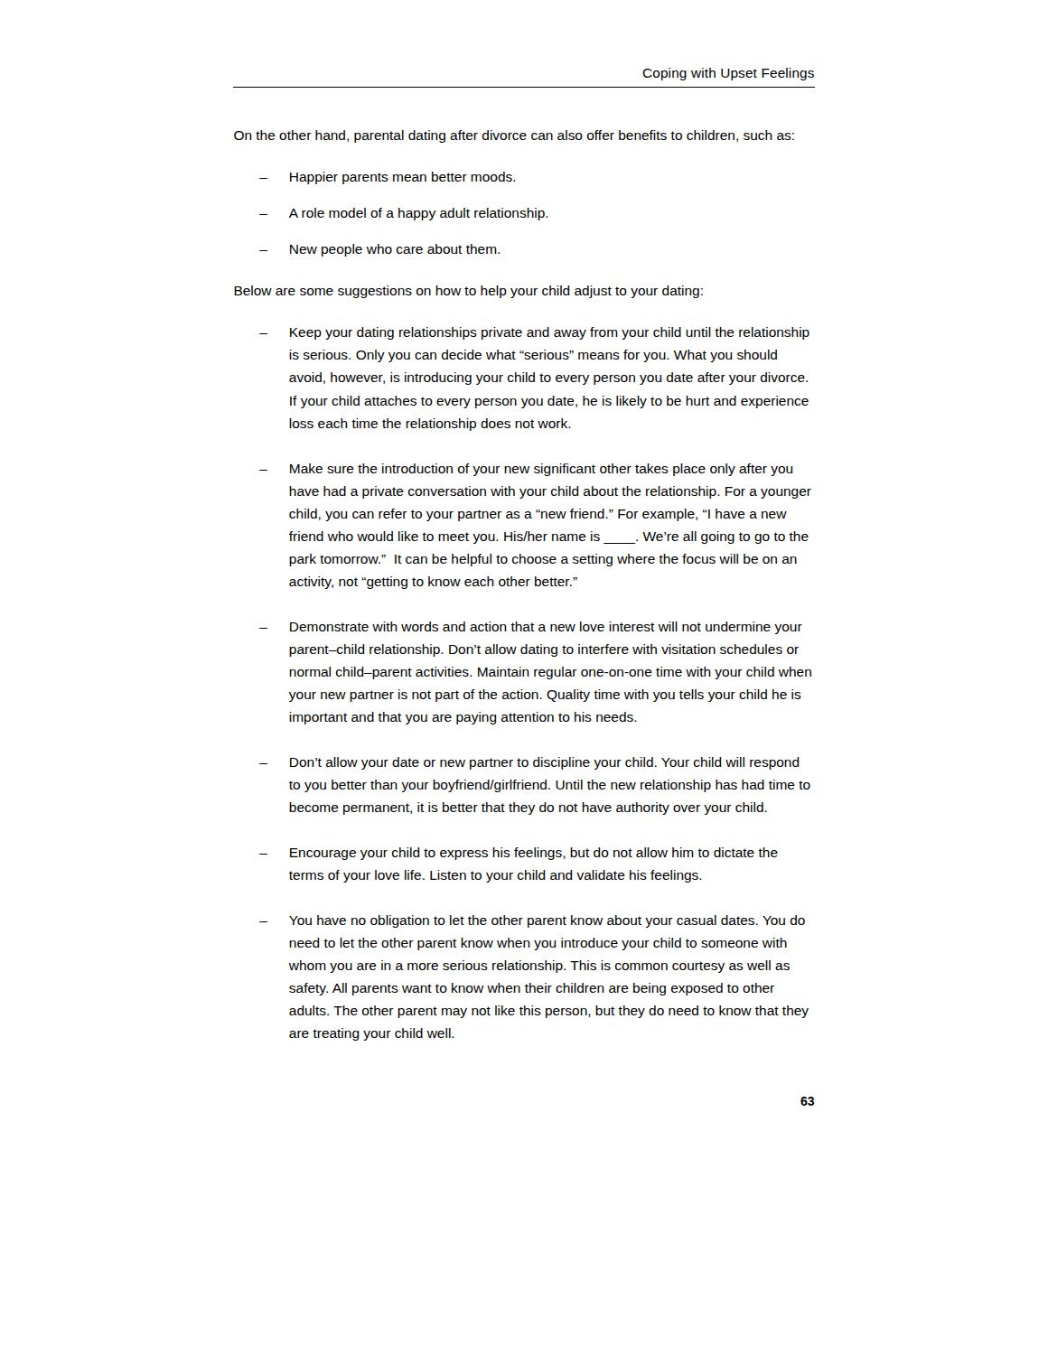Coping with Upset Feelings
On the other hand, parental dating after divorce can also offer benefits to children, such as:
Happier parents mean better moods.
A role model of a happy adult relationship.
New people who care about them.
Below are some suggestions on how to help your child adjust to your dating:
Keep your dating relationships private and away from your child until the relationship is serious. Only you can decide what “serious” means for you. What you should avoid, however, is introducing your child to every person you date after your divorce. If your child attaches to every person you date, he is likely to be hurt and experience loss each time the relationship does not work.
Make sure the introduction of your new significant other takes place only after you have had a private conversation with your child about the relationship. For a younger child, you can refer to your partner as a “new friend.” For example, “I have a new friend who would like to meet you. His/her name is ____. We’re all going to go to the park tomorrow.” It can be helpful to choose a setting where the focus will be on an activity, not “getting to know each other better.”
Demonstrate with words and action that a new love interest will not undermine your parent–child relationship. Don’t allow dating to interfere with visitation schedules or normal child–parent activities. Maintain regular one-on-one time with your child when your new partner is not part of the action. Quality time with you tells your child he is important and that you are paying attention to his needs.
Don’t allow your date or new partner to discipline your child. Your child will respond to you better than your boyfriend/girlfriend. Until the new relationship has had time to become permanent, it is better that they do not have authority over your child.
Encourage your child to express his feelings, but do not allow him to dictate the terms of your love life. Listen to your child and validate his feelings.
You have no obligation to let the other parent know about your casual dates. You do need to let the other parent know when you introduce your child to someone with whom you are in a more serious relationship. This is common courtesy as well as safety. All parents want to know when their children are being exposed to other adults. The other parent may not like this person, but they do need to know that they are treating your child well.
63